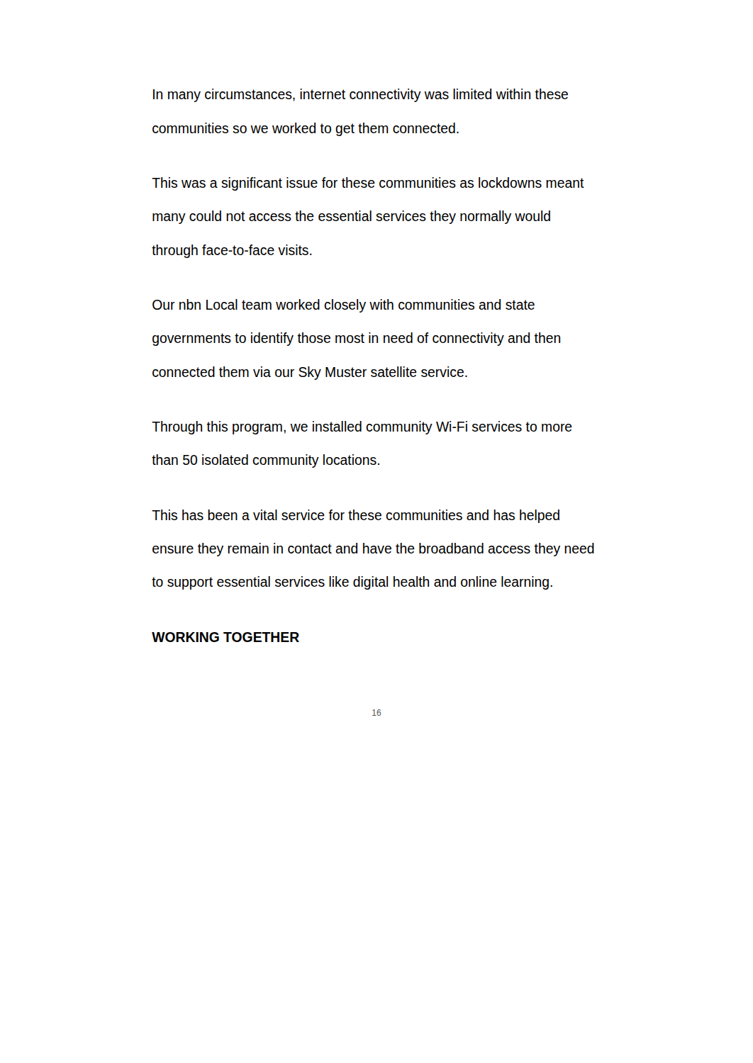In many circumstances, internet connectivity was limited within these communities so we worked to get them connected.
This was a significant issue for these communities as lockdowns meant many could not access the essential services they normally would through face-to-face visits.
Our nbn Local team worked closely with communities and state governments to identify those most in need of connectivity and then connected them via our Sky Muster satellite service.
Through this program, we installed community Wi-Fi services to more than 50 isolated community locations.
This has been a vital service for these communities and has helped ensure they remain in contact and have the broadband access they need to support essential services like digital health and online learning.
WORKING TOGETHER
16